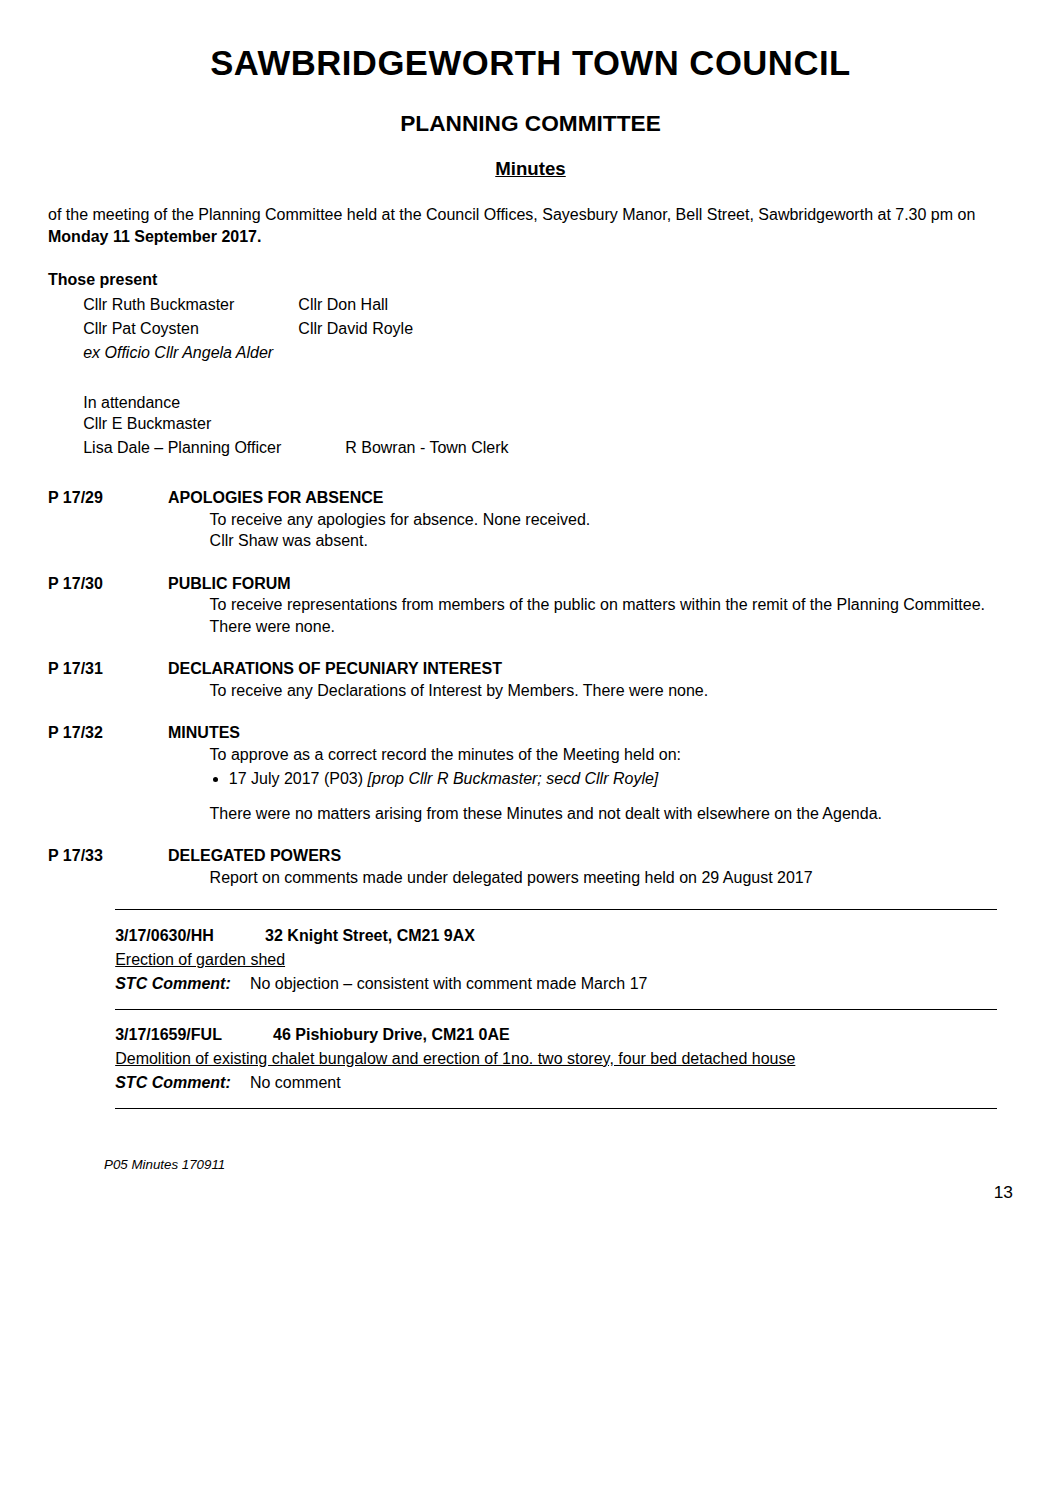SAWBRIDGEWORTH TOWN COUNCIL
PLANNING COMMITTEE
Minutes
of the meeting of the Planning Committee held at the Council Offices, Sayesbury Manor, Bell Street, Sawbridgeworth at 7.30 pm on Monday 11 September 2017.
Those present
| Cllr Ruth Buckmaster | Cllr Don Hall |
| Cllr Pat Coysten | Cllr David Royle |
| ex Officio Cllr Angela Alder |
In attendance
| Cllr E Buckmaster |
| Lisa Dale – Planning Officer | R Bowran - Town Clerk |
P 17/29
APOLOGIES FOR ABSENCE
To receive any apologies for absence. None received.
Cllr Shaw was absent.
P 17/30
PUBLIC FORUM
To receive representations from members of the public on matters within the remit of the Planning Committee. There were none.
P 17/31
DECLARATIONS OF PECUNIARY INTEREST
To receive any Declarations of Interest by Members. There were none.
P 17/32
MINUTES
To approve as a correct record the minutes of the Meeting held on:
17 July 2017 (P03) [prop Cllr R Buckmaster; secd Cllr Royle]
There were no matters arising from these Minutes and not dealt with elsewhere on the Agenda.
P 17/33
DELEGATED POWERS
Report on comments made under delegated powers meeting held on 29 August 2017
3/17/0630/HH32 Knight Street, CM21 9AX
Erection of garden shed
STC Comment: No objection – consistent with comment made March 17
3/17/1659/FUL46 Pishiobury Drive, CM21 0AE
Demolition of existing chalet bungalow and erection of 1no. two storey, four bed detached house
STC Comment: No comment
P05 Minutes 170911
13